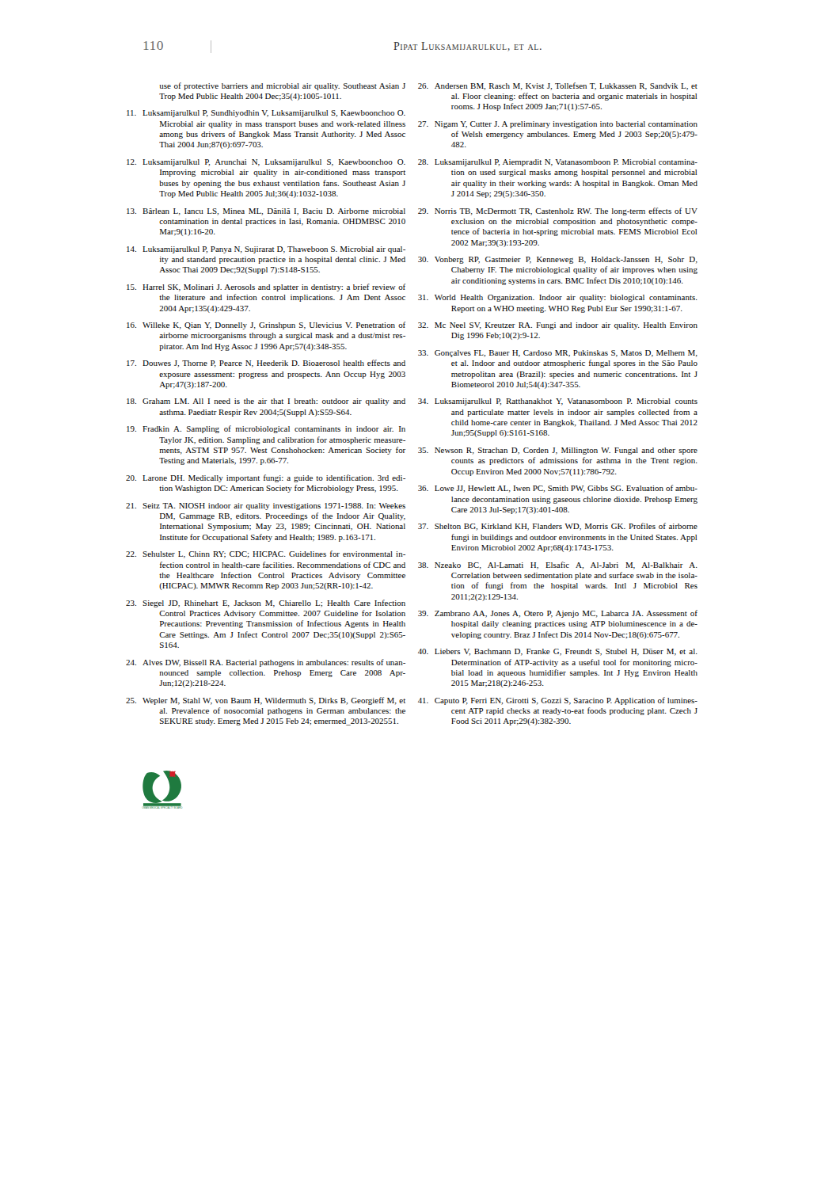110
Pipat Luksamijarulkul, et al.
use of protective barriers and microbial air quality. Southeast Asian J Trop Med Public Health 2004 Dec;35(4):1005-1011.
11. Luksamijarulkul P, Sundhiyodhin V, Luksamijarulkul S, Kaewboonchoo O. Microbial air quality in mass transport buses and work-related illness among bus drivers of Bangkok Mass Transit Authority. J Med Assoc Thai 2004 Jun;87(6):697-703.
12. Luksamijarulkul P, Arunchai N, Luksamijarulkul S, Kaewboonchoo O. Improving microbial air quality in air-conditioned mass transport buses by opening the bus exhaust ventilation fans. Southeast Asian J Trop Med Public Health 2005 Jul;36(4):1032-1038.
13. Bârlean L, Iancu LS, Minea ML, Dănilă I, Baciu D. Airborne microbial contamination in dental practices in Iasi, Romania. OHDMBSC 2010 Mar;9(1):16-20.
14. Luksamijarulkul P, Panya N, Sujirarat D, Thaweboon S. Microbial air quality and standard precaution practice in a hospital dental clinic. J Med Assoc Thai 2009 Dec;92(Suppl 7):S148-S155.
15. Harrel SK, Molinari J. Aerosols and splatter in dentistry: a brief review of the literature and infection control implications. J Am Dent Assoc 2004 Apr;135(4):429-437.
16. Willeke K, Qian Y, Donnelly J, Grinshpun S, Ulevicius V. Penetration of airborne microorganisms through a surgical mask and a dust/mist respirator. Am Ind Hyg Assoc J 1996 Apr;57(4):348-355.
17. Douwes J, Thorne P, Pearce N, Heederik D. Bioaerosol health effects and exposure assessment: progress and prospects. Ann Occup Hyg 2003 Apr;47(3):187-200.
18. Graham LM. All I need is the air that I breath: outdoor air quality and asthma. Paediatr Respir Rev 2004;5(Suppl A):S59-S64.
19. Fradkin A. Sampling of microbiological contaminants in indoor air. In Taylor JK, edition. Sampling and calibration for atmospheric measurements, ASTM STP 957. West Conshohocken: American Society for Testing and Materials, 1997. p.66-77.
20. Larone DH. Medically important fungi: a guide to identification. 3rd edition Washigton DC: American Society for Microbiology Press, 1995.
21. Seitz TA. NIOSH indoor air quality investigations 1971-1988. In: Weekes DM, Gammage RB, editors. Proceedings of the Indoor Air Quality, International Symposium; May 23, 1989; Cincinnati, OH. National Institute for Occupational Safety and Health; 1989. p.163-171.
22. Sehulster L, Chinn RY; CDC; HICPAC. Guidelines for environmental infection control in health-care facilities. Recommendations of CDC and the Healthcare Infection Control Practices Advisory Committee (HICPAC). MMWR Recomm Rep 2003 Jun;52(RR-10):1-42.
23. Siegel JD, Rhinehart E, Jackson M, Chiarello L; Health Care Infection Control Practices Advisory Committee. 2007 Guideline for Isolation Precautions: Preventing Transmission of Infectious Agents in Health Care Settings. Am J Infect Control 2007 Dec;35(10)(Suppl 2):S65-S164.
24. Alves DW, Bissell RA. Bacterial pathogens in ambulances: results of unannounced sample collection. Prehosp Emerg Care 2008 Apr-Jun;12(2):218-224.
25. Wepler M, Stahl W, von Baum H, Wildermuth S, Dirks B, Georgieff M, et al. Prevalence of nosocomial pathogens in German ambulances: the SEKURE study. Emerg Med J 2015 Feb 24; emermed_2013-202551.
26. Andersen BM, Rasch M, Kvist J, Tollefsen T, Lukkassen R, Sandvik L, et al. Floor cleaning: effect on bacteria and organic materials in hospital rooms. J Hosp Infect 2009 Jan;71(1):57-65.
27. Nigam Y, Cutter J. A preliminary investigation into bacterial contamination of Welsh emergency ambulances. Emerg Med J 2003 Sep;20(5):479-482.
28. Luksamijarulkul P, Aiempradit N, Vatanasomboon P. Microbial contamination on used surgical masks among hospital personnel and microbial air quality in their working wards: A hospital in Bangkok. Oman Med J 2014 Sep; 29(5):346-350.
29. Norris TB, McDermott TR, Castenholz RW. The long-term effects of UV exclusion on the microbial composition and photosynthetic competence of bacteria in hot-spring microbial mats. FEMS Microbiol Ecol 2002 Mar;39(3):193-209.
30. Vonberg RP, Gastmeier P, Kenneweg B, Holdack-Janssen H, Sohr D, Chaberny IF. The microbiological quality of air improves when using air conditioning systems in cars. BMC Infect Dis 2010;10(10):146.
31. World Health Organization. Indoor air quality: biological contaminants. Report on a WHO meeting. WHO Reg Publ Eur Ser 1990;31:1-67.
32. Mc Neel SV, Kreutzer RA. Fungi and indoor air quality. Health Environ Dig 1996 Feb;10(2):9-12.
33. Gonçalves FL, Bauer H, Cardoso MR, Pukinskas S, Matos D, Melhem M, et al. Indoor and outdoor atmospheric fungal spores in the São Paulo metropolitan area (Brazil): species and numeric concentrations. Int J Biometeorol 2010 Jul;54(4):347-355.
34. Luksamijarulkul P, Ratthanakhot Y, Vatanasomboon P. Microbial counts and particulate matter levels in indoor air samples collected from a child home-care center in Bangkok, Thailand. J Med Assoc Thai 2012 Jun;95(Suppl 6):S161-S168.
35. Newson R, Strachan D, Corden J, Millington W. Fungal and other spore counts as predictors of admissions for asthma in the Trent region. Occup Environ Med 2000 Nov;57(11):786-792.
36. Lowe JJ, Hewlett AL, Iwen PC, Smith PW, Gibbs SG. Evaluation of ambulance decontamination using gaseous chlorine dioxide. Prehosp Emerg Care 2013 Jul-Sep;17(3):401-408.
37. Shelton BG, Kirkland KH, Flanders WD, Morris GK. Profiles of airborne fungi in buildings and outdoor environments in the United States. Appl Environ Microbiol 2002 Apr;68(4):1743-1753.
38. Nzeako BC, Al-Lamati H, Elsafic A, Al-Jabri M, Al-Balkhair A. Correlation between sedimentation plate and surface swab in the isolation of fungi from the hospital wards. Intl J Microbiol Res 2011;2(2):129-134.
39. Zambrano AA, Jones A, Otero P, Ajenjo MC, Labarca JA. Assessment of hospital daily cleaning practices using ATP bioluminescence in a developing country. Braz J Infect Dis 2014 Nov-Dec;18(6):675-677.
40. Liebers V, Bachmann D, Franke G, Freundt S, Stubel H, Düser M, et al. Determination of ATP-activity as a useful tool for monitoring microbial load in aqueous humidifier samples. Int J Hyg Environ Health 2015 Mar;218(2):246-253.
41. Caputo P, Ferri EN, Girotti S, Gozzi S, Saracino P. Application of luminescent ATP rapid checks at ready-to-eat foods producing plant. Czech J Food Sci 2011 Apr;29(4):382-390.
OMAN MEDICAL SPECIALTY BOARD